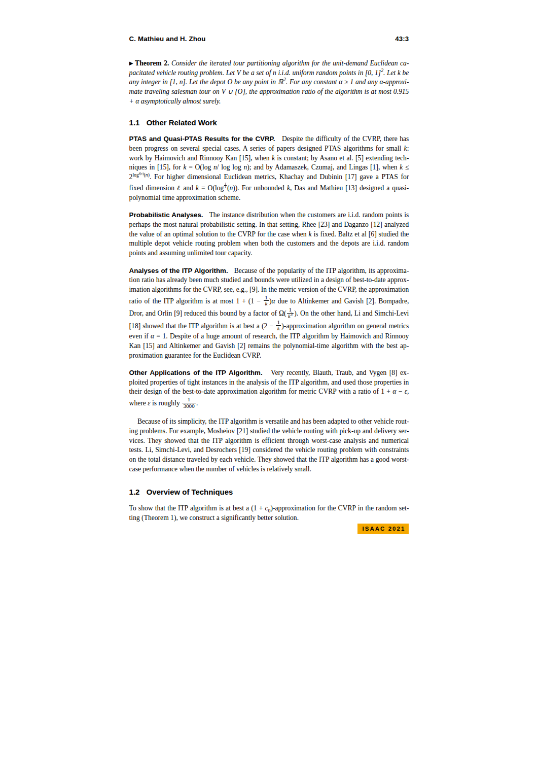C. Mathieu and H. Zhou 43:3
▸ Theorem 2. Consider the iterated tour partitioning algorithm for the unit-demand Euclidean capacitated vehicle routing problem. Let V be a set of n i.i.d. uniform random points in [0, 1]2. Let k be any integer in [1, n]. Let the depot O be any point in ℝ2. For any constant α ≥ 1 and any α-approximate traveling salesman tour on V ∪ {O}, the approximation ratio of the algorithm is at most 0.915 + α asymptotically almost surely.
1.1 Other Related Work
PTAS and Quasi-PTAS Results for the CVRP. Despite the difficulty of the CVRP, there has been progress on several special cases. A series of papers designed PTAS algorithms for small k: work by Haimovich and Rinnooy Kan [15], when k is constant; by Asano et al. [5] extending techniques in [15], for k = O(log n/ log log n); and by Adamaszek, Czumaj, and Lingas [1], when k ≤ 2logf(ε)(n). For higher dimensional Euclidean metrics, Khachay and Dubinin [17] gave a PTAS for fixed dimension ℓ and k = O(log1 ℓ(n)). For unbounded k, Das and Mathieu [13] designed a quasi-polynomial time approximation scheme.
Probabilistic Analyses. The instance distribution when the customers are i.i.d. random points is perhaps the most natural probabilistic setting. In that setting, Rhee [23] and Daganzo [12] analyzed the value of an optimal solution to the CVRP for the case when k is fixed. Baltz et al [6] studied the multiple depot vehicle routing problem when both the customers and the depots are i.i.d. random points and assuming unlimited tour capacity.
Analyses of the ITP Algorithm. Because of the popularity of the ITP algorithm, its approximation ratio has already been much studied and bounds were utilized in a design of best-to-date approximation algorithms for the CVRP, see, e.g., [9]. In the metric version of the CVRP, the approximation ratio of the ITP algorithm is at most 1 + (1 − 1 k)α due to Altinkemer and Gavish [2]. Bompadre, Dror, and Orlin [9] reduced this bound by a factor of Ω(1 k3). On the other hand, Li and Simchi-Levi [18] showed that the ITP algorithm is at best a (2 − 1 k)-approximation algorithm on general metrics even if α = 1. Despite of a huge amount of research, the ITP algorithm by Haimovich and Rinnooy Kan [15] and Altinkemer and Gavish [2] remains the polynomial-time algorithm with the best approximation guarantee for the Euclidean CVRP.
Other Applications of the ITP Algorithm. Very recently, Blauth, Traub, and Vygen [8] exploited properties of tight instances in the analysis of the ITP algorithm, and used those properties in their design of the best-to-date approximation algorithm for metric CVRP with a ratio of 1 + α − ε, where ε is roughly 13000.
Because of its simplicity, the ITP algorithm is versatile and has been adapted to other vehicle routing problems. For example, Mosheiov [21] studied the vehicle routing with pick-up and delivery services. They showed that the ITP algorithm is efficient through worst-case analysis and numerical tests. Li, Simchi-Levi, and Desrochers [19] considered the vehicle routing problem with constraints on the total distance traveled by each vehicle. They showed that the ITP algorithm has a good worst-case performance when the number of vehicles is relatively small.
1.2 Overview of Techniques
To show that the ITP algorithm is at best a (1 + c0)-approximation for the CVRP in the random setting (Theorem 1), we construct a significantly better solution.
ISAAC 2021